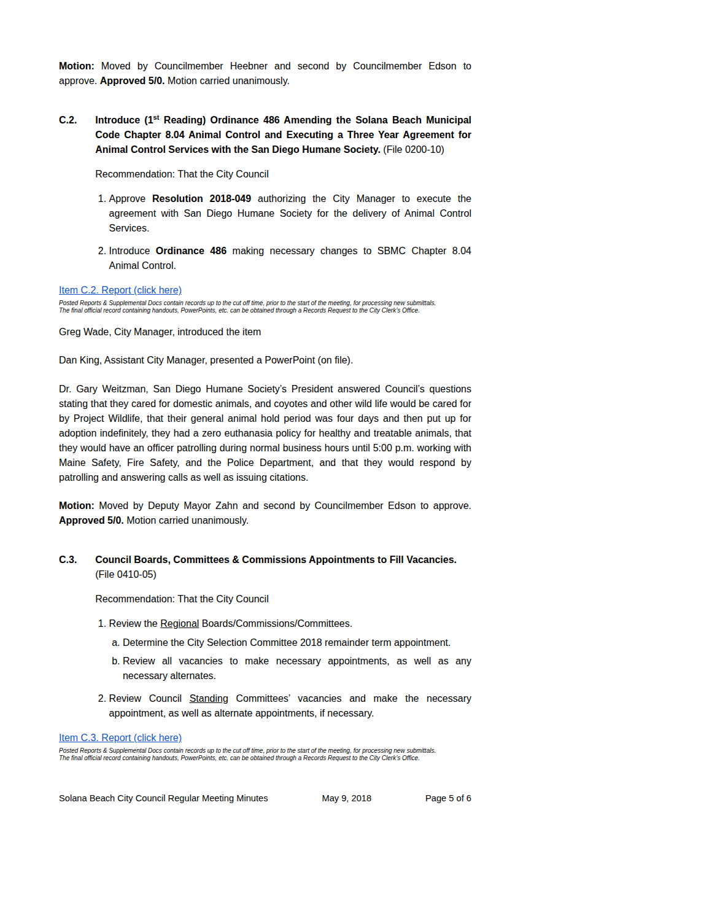Motion: Moved by Councilmember Heebner and second by Councilmember Edson to approve. Approved 5/0. Motion carried unanimously.
C.2.
Introduce (1st Reading) Ordinance 486 Amending the Solana Beach Municipal Code Chapter 8.04 Animal Control and Executing a Three Year Agreement for Animal Control Services with the San Diego Humane Society. (File 0200-10)
Recommendation: That the City Council
Approve Resolution 2018-049 authorizing the City Manager to execute the agreement with San Diego Humane Society for the delivery of Animal Control Services.
Introduce Ordinance 486 making necessary changes to SBMC Chapter 8.04 Animal Control.
Item C.2. Report (click here)
Posted Reports & Supplemental Docs contain records up to the cut off time, prior to the start of the meeting, for processing new submittals.
The final official record containing handouts, PowerPoints, etc. can be obtained through a Records Request to the City Clerk’s Office.
Greg Wade, City Manager, introduced the item
Dan King, Assistant City Manager, presented a PowerPoint (on file).
Dr. Gary Weitzman, San Diego Humane Society’s President answered Council’s questions stating that they cared for domestic animals, and coyotes and other wild life would be cared for by Project Wildlife, that their general animal hold period was four days and then put up for adoption indefinitely, they had a zero euthanasia policy for healthy and treatable animals, that they would have an officer patrolling during normal business hours until 5:00 p.m. working with Maine Safety, Fire Safety, and the Police Department, and that they would respond by patrolling and answering calls as well as issuing citations.
Motion: Moved by Deputy Mayor Zahn and second by Councilmember Edson to approve. Approved 5/0. Motion carried unanimously.
C.3.
Council Boards, Committees & Commissions Appointments to Fill Vacancies.
(File 0410-05)
Recommendation: That the City Council
Review the Regional Boards/Commissions/Committees.
Determine the City Selection Committee 2018 remainder term appointment.
Review all vacancies to make necessary appointments, as well as any necessary alternates.
Review Council Standing Committees’ vacancies and make the necessary appointment, as well as alternate appointments, if necessary.
Item C.3. Report (click here)
Posted Reports & Supplemental Docs contain records up to the cut off time, prior to the start of the meeting, for processing new submittals.
The final official record containing handouts, PowerPoints, etc. can be obtained through a Records Request to the City Clerk’s Office.
Solana Beach City Council Regular Meeting Minutes
May 9, 2018
Page 5 of 6